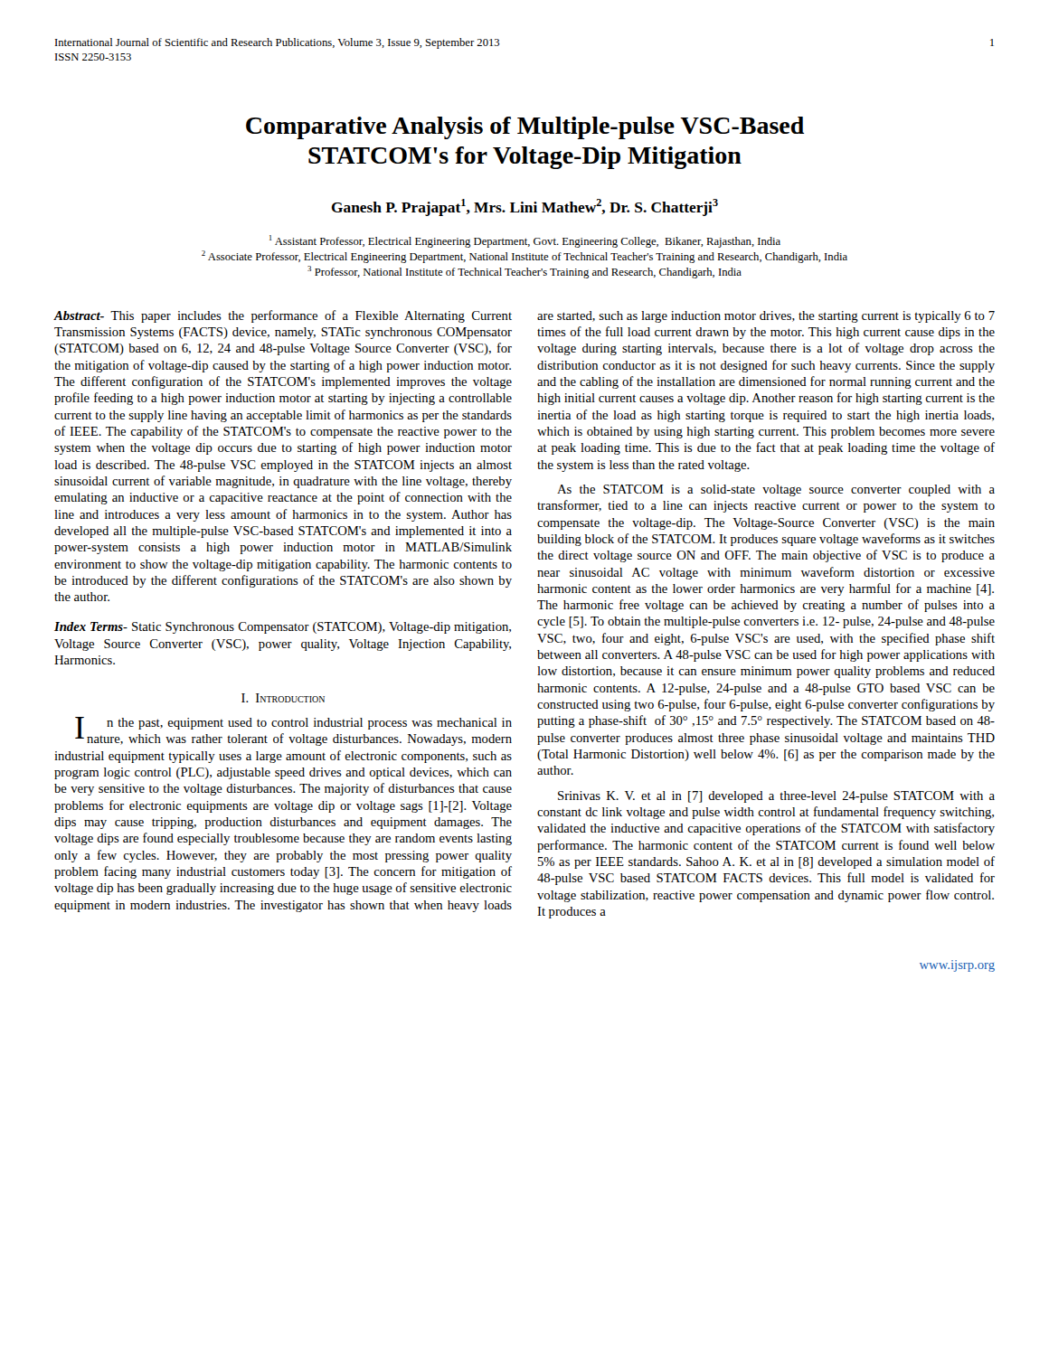1 International Journal of Scientific and Research Publications, Volume 3, Issue 9, September 2013 ISSN 2250-3153
Comparative Analysis of Multiple-pulse VSC-Based
STATCOM's for Voltage-Dip Mitigation
Ganesh P. Prajapat1, Mrs. Lini Mathew2, Dr. S. Chatterji3
1 Assistant Professor, Electrical Engineering Department, Govt. Engineering College, Bikaner, Rajasthan, India
2 Associate Professor, Electrical Engineering Department, National Institute of Technical Teacher's Training and Research, Chandigarh, India
3 Professor, National Institute of Technical Teacher's Training and Research, Chandigarh, India
Abstract- This paper includes the performance of a Flexible Alternating Current Transmission Systems (FACTS) device, namely, STATic synchronous COMpensator (STATCOM) based on 6, 12, 24 and 48-pulse Voltage Source Converter (VSC), for the mitigation of voltage-dip caused by the starting of a high power induction motor. The different configuration of the STATCOM's implemented improves the voltage profile feeding to a high power induction motor at starting by injecting a controllable current to the supply line having an acceptable limit of harmonics as per the standards of IEEE. The capability of the STATCOM's to compensate the reactive power to the system when the voltage dip occurs due to starting of high power induction motor load is described. The 48-pulse VSC employed in the STATCOM injects an almost sinusoidal current of variable magnitude, in quadrature with the line voltage, thereby emulating an inductive or a capacitive reactance at the point of connection with the line and introduces a very less amount of harmonics in to the system. Author has developed all the multiple-pulse VSC-based STATCOM's and implemented it into a power-system consists a high power induction motor in MATLAB/Simulink environment to show the voltage-dip mitigation capability. The harmonic contents to be introduced by the different configurations of the STATCOM's are also shown by the author.
Index Terms- Static Synchronous Compensator (STATCOM), Voltage-dip mitigation, Voltage Source Converter (VSC), power quality, Voltage Injection Capability, Harmonics.
I. Introduction
In the past, equipment used to control industrial process was mechanical in nature, which was rather tolerant of voltage disturbances. Nowadays, modern industrial equipment typically uses a large amount of electronic components, such as program logic control (PLC), adjustable speed drives and optical devices, which can be very sensitive to the voltage disturbances. The majority of disturbances that cause problems for electronic equipments are voltage dip or voltage sags [1]-[2]. Voltage dips may cause tripping, production disturbances and equipment damages. The voltage dips are found especially troublesome because they are random events lasting only a few cycles. However, they are probably the most pressing power quality problem facing many industrial customers today [3]. The concern for mitigation of voltage dip has been gradually increasing due to the huge usage of sensitive electronic equipment in modern industries. The investigator has shown that when heavy loads are started, such as large induction motor drives, the starting current is typically 6 to 7 times of the full load current drawn by the motor. This high current cause dips in the voltage during starting intervals, because there is a lot of voltage drop across the distribution conductor as it is not designed for such heavy currents. Since the supply and the cabling of the installation are dimensioned for normal running current and the high initial current causes a voltage dip. Another reason for high starting current is the inertia of the load as high starting torque is required to start the high inertia loads, which is obtained by using high starting current. This problem becomes more severe at peak loading time. This is due to the fact that at peak loading time the voltage of the system is less than the rated voltage.
As the STATCOM is a solid-state voltage source converter coupled with a transformer, tied to a line can injects reactive current or power to the system to compensate the voltage-dip. The Voltage-Source Converter (VSC) is the main building block of the STATCOM. It produces square voltage waveforms as it switches the direct voltage source ON and OFF. The main objective of VSC is to produce a near sinusoidal AC voltage with minimum waveform distortion or excessive harmonic content as the lower order harmonics are very harmful for a machine [4]. The harmonic free voltage can be achieved by creating a number of pulses into a cycle [5]. To obtain the multiple-pulse converters i.e. 12- pulse, 24-pulse and 48-pulse VSC, two, four and eight, 6-pulse VSC's are used, with the specified phase shift between all converters. A 48-pulse VSC can be used for high power applications with low distortion, because it can ensure minimum power quality problems and reduced harmonic contents. A 12-pulse, 24-pulse and a 48-pulse GTO based VSC can be constructed using two 6-pulse, four 6-pulse, eight 6-pulse converter configurations by putting a phase-shift of 30° ,15° and 7.5° respectively. The STATCOM based on 48-pulse converter produces almost three phase sinusoidal voltage and maintains THD (Total Harmonic Distortion) well below 4%. [6] as per the comparison made by the author.
Srinivas K. V. et al in [7] developed a three-level 24-pulse STATCOM with a constant dc link voltage and pulse width control at fundamental frequency switching, validated the inductive and capacitive operations of the STATCOM with satisfactory performance. The harmonic content of the STATCOM current is found well below 5% as per IEEE standards. Sahoo A. K. et al in [8] developed a simulation model of 48-pulse VSC based STATCOM FACTS devices. This full model is validated for voltage stabilization, reactive power compensation and dynamic power flow control. It produces a
www.ijsrp.org